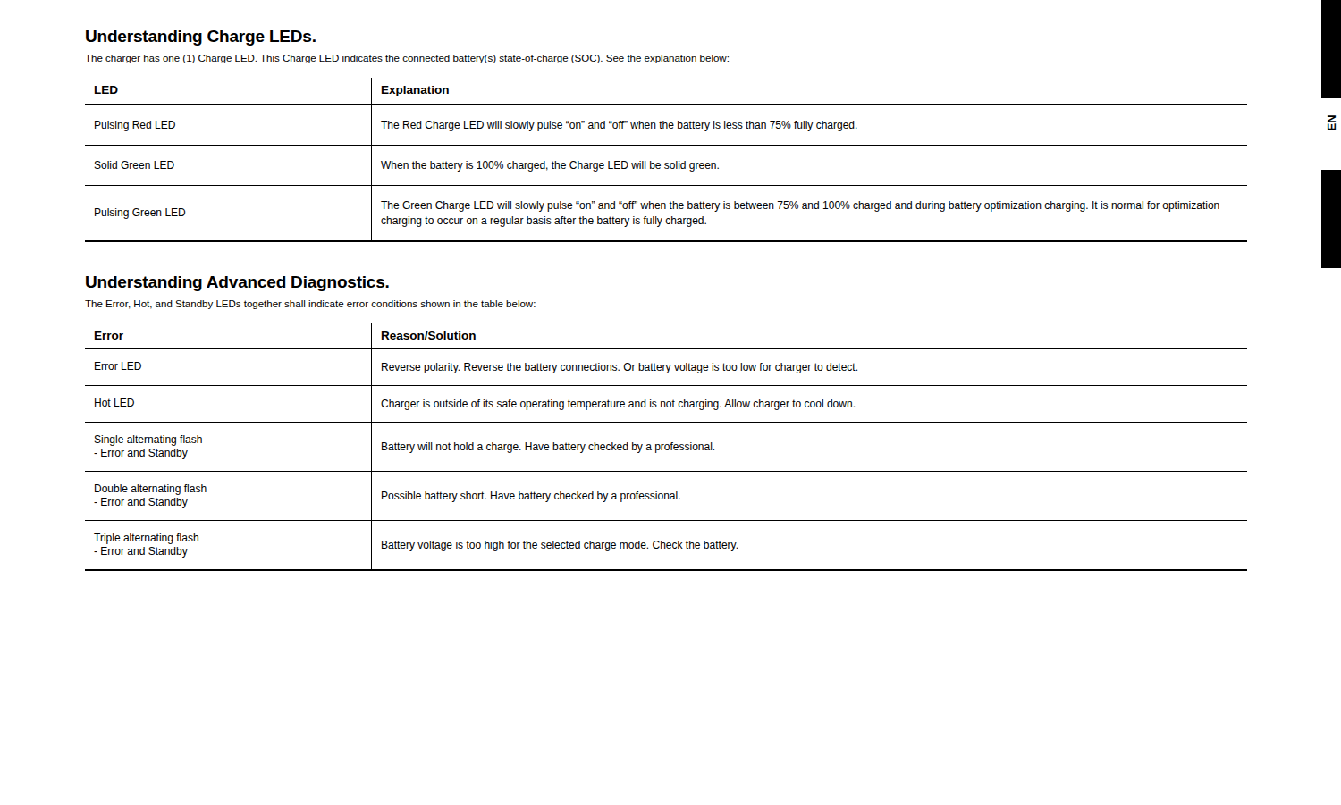EN
Understanding Charge LEDs.
The charger has one (1) Charge LED. This Charge LED indicates the connected battery(s) state-of-charge (SOC). See the explanation below:
| LED | Explanation |
| --- | --- |
| Pulsing Red LED | The Red Charge LED will slowly pulse “on” and “off” when the battery is less than 75% fully charged. |
| Solid Green LED | When the battery is 100% charged, the Charge LED will be solid green. |
| Pulsing Green LED | The Green Charge LED will slowly pulse “on” and “off” when the battery is between 75% and 100% charged and during battery optimization charging. It is normal for optimization charging to occur on a regular basis after the battery is fully charged. |
Understanding Advanced Diagnostics.
The Error, Hot, and Standby LEDs together shall indicate error conditions shown in the table below:
| Error | Reason/Solution |
| --- | --- |
| Error LED | Reverse polarity. Reverse the battery connections. Or battery voltage is too low for charger to detect. |
| Hot LED | Charger is outside of its safe operating temperature and is not charging. Allow charger to cool down. |
| Single alternating flash - Error and Standby | Battery will not hold a charge. Have battery checked by a professional. |
| Double alternating flash - Error and Standby | Possible battery short. Have battery checked by a professional. |
| Triple alternating flash - Error and Standby | Battery voltage is too high for the selected charge mode. Check the battery. |